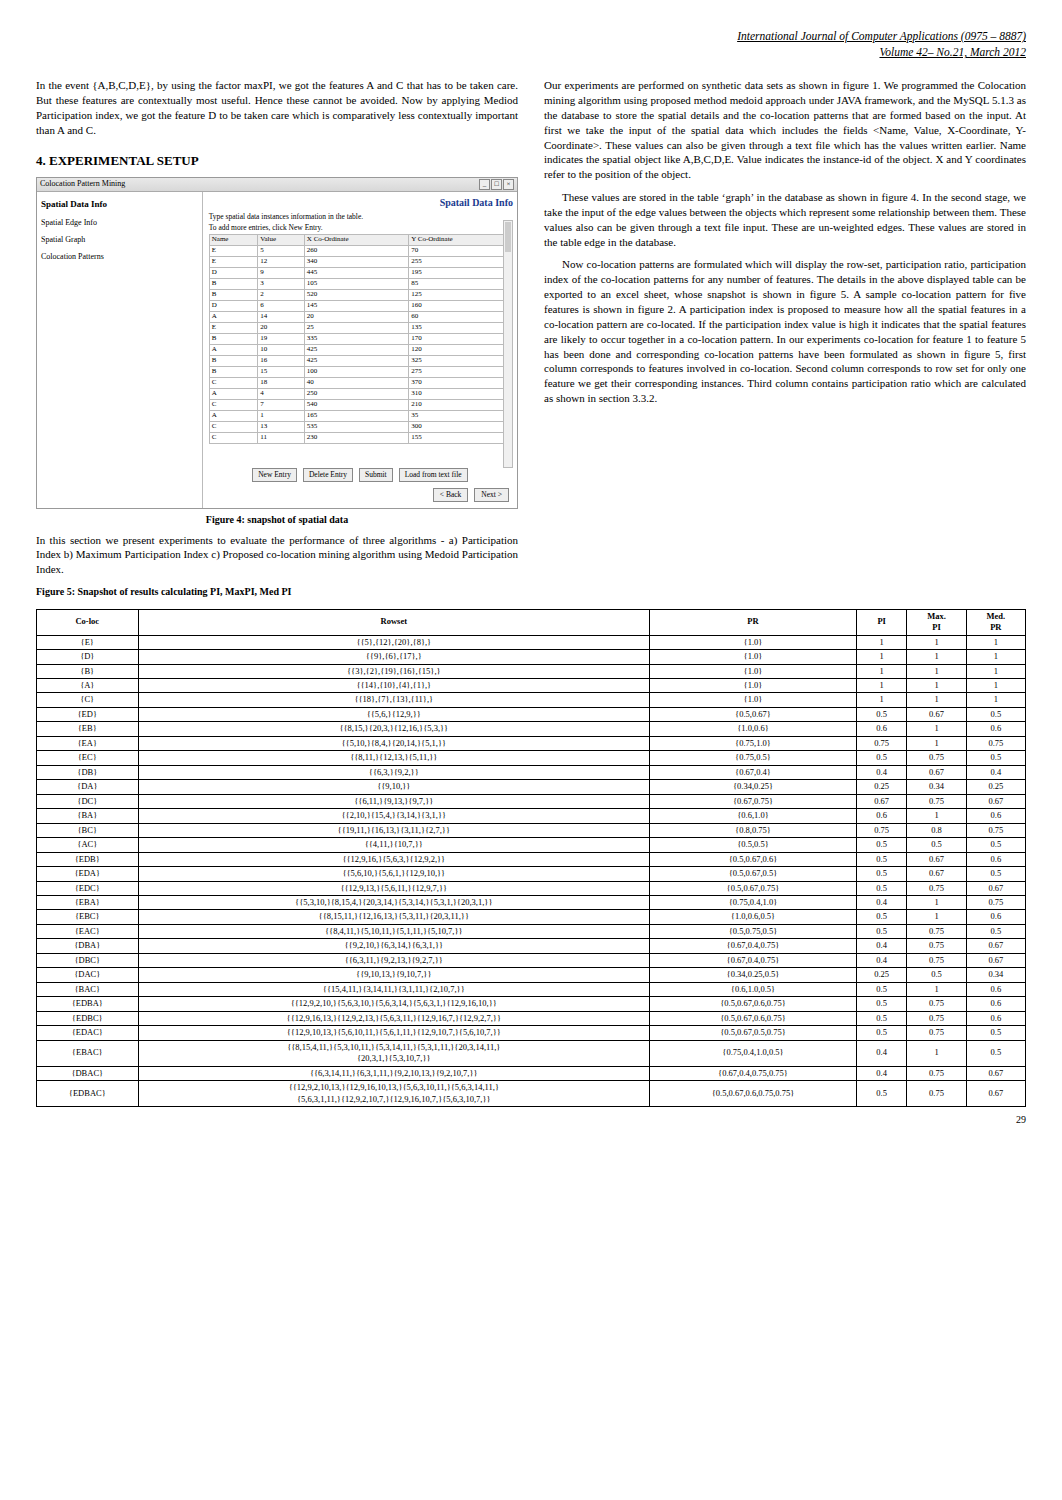International Journal of Computer Applications (0975 – 8887)
Volume 42– No.21, March 2012
In the event {A,B,C,D,E}, by using the factor maxPI, we got the features A and C that has to be taken care. But these features are contextually most useful. Hence these cannot be avoided. Now by applying Mediod Participation index, we got the feature D to be taken care which is comparatively less contextually important than A and C.
4. EXPERIMENTAL SETUP
Colocation Pattern Mining _□×
Spatial Data Info
Spatial Edge Info
Spatial Graph
Colocation Patterns
Spatail Data Info
Type spatial data instances information in the table.
To add more entries, click New Entry.
| Name | Value | X Co-Ordinate | Y Co-Ordinate |
| --- | --- | --- | --- |
| E | 5 | 260 | 70 |
| E | 12 | 340 | 255 |
| D | 9 | 445 | 195 |
| B | 3 | 105 | 85 |
| B | 2 | 520 | 125 |
| D | 6 | 145 | 160 |
| A | 14 | 20 | 60 |
| E | 20 | 25 | 135 |
| B | 19 | 335 | 170 |
| A | 10 | 425 | 120 |
| B | 16 | 425 | 325 |
| B | 15 | 100 | 275 |
| C | 18 | 40 | 370 |
| A | 4 | 250 | 310 |
| C | 7 | 540 | 210 |
| A | 1 | 165 | 35 |
| C | 13 | 535 | 300 |
| C | 11 | 230 | 155 |
New Entry Delete Entry Submit Load from text file
< Back Next >
Figure 4: snapshot of spatial data
In this section we present experiments to evaluate the performance of three algorithms - a) Participation Index b) Maximum Participation Index c) Proposed co-location mining algorithm using Medoid Participation Index.
Figure 5: Snapshot of results calculating PI, MaxPI, Med PI
Our experiments are performed on synthetic data sets as shown in figure 1. We programmed the Colocation mining algorithm using proposed method medoid approach under JAVA framework, and the MySQL 5.1.3 as the database to store the spatial details and the co-location patterns that are formed based on the input. At first we take the input of the spatial data which includes the fields <Name, Value, X-Coordinate, Y-Coordinate>. These values can also be given through a text file which has the values written earlier. Name indicates the spatial object like A,B,C,D,E. Value indicates the instance-id of the object. X and Y coordinates refer to the position of the object.
These values are stored in the table ‘graph’ in the database as shown in figure 4. In the second stage, we take the input of the edge values between the objects which represent some relationship between them. These values also can be given through a text file input. These are un-weighted edges. These values are stored in the table edge in the database.
Now co-location patterns are formulated which will display the row-set, participation ratio, participation index of the co-location patterns for any number of features. The details in the above displayed table can be exported to an excel sheet, whose snapshot is shown in figure 5. A sample co-location pattern for five features is shown in figure 2. A participation index is proposed to measure how all the spatial features in a co-location pattern are co-located. If the participation index value is high it indicates that the spatial features are likely to occur together in a co-location pattern. In our experiments co-location for feature 1 to feature 5 has been done and corresponding co-location patterns have been formulated as shown in figure 5, first column corresponds to features involved in co-location. Second column corresponds to row set for only one feature we get their corresponding instances. Third column contains participation ratio which are calculated as shown in section 3.3.2.
| Co-loc | Rowset | PR | PI | Max. PI | Med. PR |
| --- | --- | --- | --- | --- | --- |
| {E} | {{5},{12},{20},{8},} | {1.0} | 1 | 1 | 1 |
| {D} | {{9},{6},{17},} | {1.0} | 1 | 1 | 1 |
| {B} | {{3},{2},{19},{16},{15},} | {1.0} | 1 | 1 | 1 |
| {A} | {{14},{10},{4},{1},} | {1.0} | 1 | 1 | 1 |
| {C} | {{18},{7},{13},{11},} | {1.0} | 1 | 1 | 1 |
| {ED} | {{5,6,}{12,9,}} | {0.5,0.67} | 0.5 | 0.67 | 0.5 |
| {EB} | {{8,15,}{20,3,}{12,16,}{5,3,}} | {1.0,0.6} | 0.6 | 1 | 0.6 |
| {EA} | {{5,10,}{8,4,}{20,14,}{5,1,}} | {0.75,1.0} | 0.75 | 1 | 0.75 |
| {EC} | {{8,11,}{12,13,}{5,11,}} | {0.75,0.5} | 0.5 | 0.75 | 0.5 |
| {DB} | {{6,3,}{9,2,}} | {0.67,0.4} | 0.4 | 0.67 | 0.4 |
| {DA} | {{9,10,}} | {0.34,0.25} | 0.25 | 0.34 | 0.25 |
| {DC} | {{6,11,}{9,13,}{9,7,}} | {0.67,0.75} | 0.67 | 0.75 | 0.67 |
| {BA} | {{2,10,}{15,4,}{3,14,}{3,1,}} | {0.6,1.0} | 0.6 | 1 | 0.6 |
| {BC} | {{19,11,}{16,13,}{3,11,}{2,7,}} | {0.8,0.75} | 0.75 | 0.8 | 0.75 |
| {AC} | {{4,11,}{10,7,}} | {0.5,0.5} | 0.5 | 0.5 | 0.5 |
| {EDB} | {{12,9,16,}{5,6,3,}{12,9,2,}} | {0.5,0.67,0.6} | 0.5 | 0.67 | 0.6 |
| {EDA} | {{5,6,10,}{5,6,1,}{12,9,10,}} | {0.5,0.67,0.5} | 0.5 | 0.67 | 0.5 |
| {EDC} | {{12,9,13,}{5,6,11,}{12,9,7,}} | {0.5,0.67,0.75} | 0.5 | 0.75 | 0.67 |
| {EBA} | {{5,3,10,}{8,15,4,}{20,3,14,}{5,3,14,}{5,3,1,}{20,3,1,}} | {0.75,0.4,1.0} | 0.4 | 1 | 0.75 |
| {EBC} | {{8,15,11,}{12,16,13,}{5,3,11,}{20,3,11,}} | {1.0,0.6,0.5} | 0.5 | 1 | 0.6 |
| {EAC} | {{8,4,11,}{5,10,11,}{5,1,11,}{5,10,7,}} | {0.5,0.75,0.5} | 0.5 | 0.75 | 0.5 |
| {DBA} | {{9,2,10,}{6,3,14,}{6,3,1,}} | {0.67,0.4,0.75} | 0.4 | 0.75 | 0.67 |
| {DBC} | {{6,3,11,}{9,2,13,}{9,2,7,}} | {0.67,0.4,0.75} | 0.4 | 0.75 | 0.67 |
| {DAC} | {{9,10,13,}{9,10,7,}} | {0.34,0.25,0.5} | 0.25 | 0.5 | 0.34 |
| {BAC} | {{15,4,11,}{3,14,11,}{3,1,11,}{2,10,7,}} | {0.6,1.0,0.5} | 0.5 | 1 | 0.6 |
| {EDBA} | {{12,9,2,10,}{5,6,3,10,}{5,6,3,14,}{5,6,3,1,}{12,9,16,10,}} | {0.5,0.67,0.6,0.75} | 0.5 | 0.75 | 0.6 |
| {EDBC} | {{12,9,16,13,}{12,9,2,13,}{5,6,3,11,}{12,9,16,7,}{12,9,2,7,}} | {0.5,0.67,0.6,0.75} | 0.5 | 0.75 | 0.6 |
| {EDAC} | {{12,9,10,13,}{5,6,10,11,}{5,6,1,11,}{12,9,10,7,}{5,6,10,7,}} | {0.5,0.67,0.5,0.75} | 0.5 | 0.75 | 0.5 |
| {EBAC} | {{8,15,4,11,}{5,3,10,11,}{5,3,14,11,}{5,3,1,11,}{20,3,14,11,} {20,3,1,}{5,3,10,7,}} | {0.75,0.4,1.0,0.5} | 0.4 | 1 | 0.5 |
| {DBAC} | {{6,3,14,11,}{6,3,1,11,}{9,2,10,13,}{9,2,10,7,}} | {0.67,0.4,0.75,0.75} | 0.4 | 0.75 | 0.67 |
| {EDBAC} | {{12,9,2,10,13,}{12,9,16,10,13,}{5,6,3,10,11,}{5,6,3,14,11,} {5,6,3,1,11,}{12,9,2,10,7,}{12,9,16,10,7,}{5,6,3,10,7,}} | {0.5,0.67,0.6,0.75,0.75} | 0.5 | 0.75 | 0.67 |
29